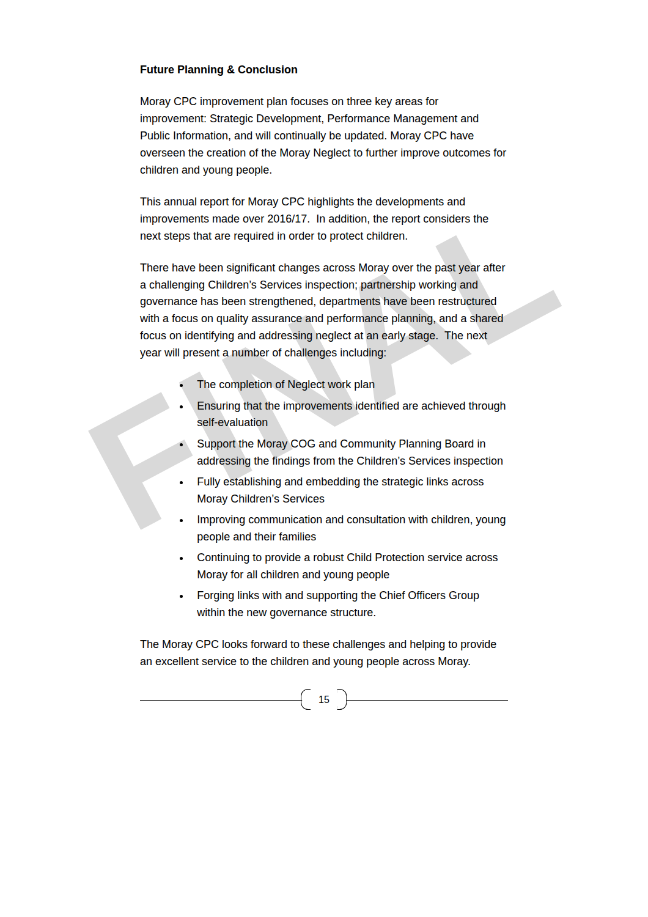FINAL
Future Planning & Conclusion
Moray CPC improvement plan focuses on three key areas for improvement: Strategic Development, Performance Management and Public Information, and will continually be updated. Moray CPC have overseen the creation of the Moray Neglect to further improve outcomes for children and young people.
This annual report for Moray CPC highlights the developments and improvements made over 2016/17. In addition, the report considers the next steps that are required in order to protect children.
There have been significant changes across Moray over the past year after a challenging Children’s Services inspection; partnership working and governance has been strengthened, departments have been restructured with a focus on quality assurance and performance planning, and a shared focus on identifying and addressing neglect at an early stage. The next year will present a number of challenges including:
The completion of Neglect work plan
Ensuring that the improvements identified are achieved through self-evaluation
Support the Moray COG and Community Planning Board in addressing the findings from the Children’s Services inspection
Fully establishing and embedding the strategic links across Moray Children’s Services
Improving communication and consultation with children, young people and their families
Continuing to provide a robust Child Protection service across Moray for all children and young people
Forging links with and supporting the Chief Officers Group within the new governance structure.
The Moray CPC looks forward to these challenges and helping to provide an excellent service to the children and young people across Moray.
15